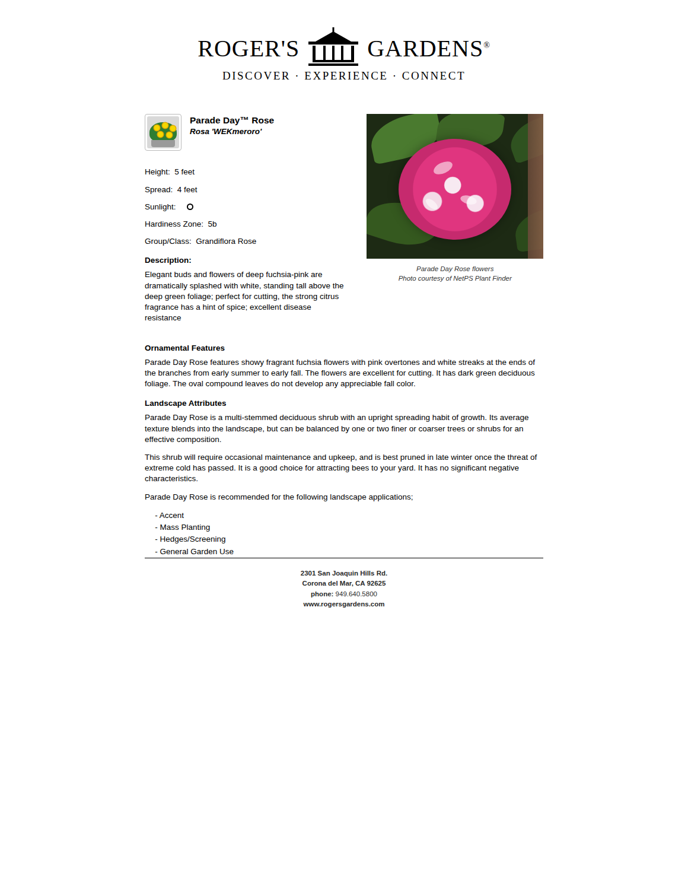ROGER'S GARDENS®
Discover · Experience · Connect
Parade Day™ Rose
Rosa 'WEKmeroro'
Height: 5 feet
Spread: 4 feet
Sunlight:
Hardiness Zone: 5b
Group/Class: Grandiflora Rose
Description:
Elegant buds and flowers of deep fuchsia-pink are dramatically splashed with white, standing tall above the deep green foliage; perfect for cutting, the strong citrus fragrance has a hint of spice; excellent disease resistance
Parade Day Rose flowers
Photo courtesy of NetPS Plant Finder
Ornamental Features
Parade Day Rose features showy fragrant fuchsia flowers with pink overtones and white streaks at the ends of the branches from early summer to early fall. The flowers are excellent for cutting. It has dark green deciduous foliage. The oval compound leaves do not develop any appreciable fall color.
Landscape Attributes
Parade Day Rose is a multi-stemmed deciduous shrub with an upright spreading habit of growth. Its average texture blends into the landscape, but can be balanced by one or two finer or coarser trees or shrubs for an effective composition.
This shrub will require occasional maintenance and upkeep, and is best pruned in late winter once the threat of extreme cold has passed. It is a good choice for attracting bees to your yard. It has no significant negative characteristics.
Parade Day Rose is recommended for the following landscape applications;
Accent
Mass Planting
Hedges/Screening
General Garden Use
2301 San Joaquin Hills Rd.
Corona del Mar, CA 92625
phone: 949.640.5800
www.rogersgardens.com